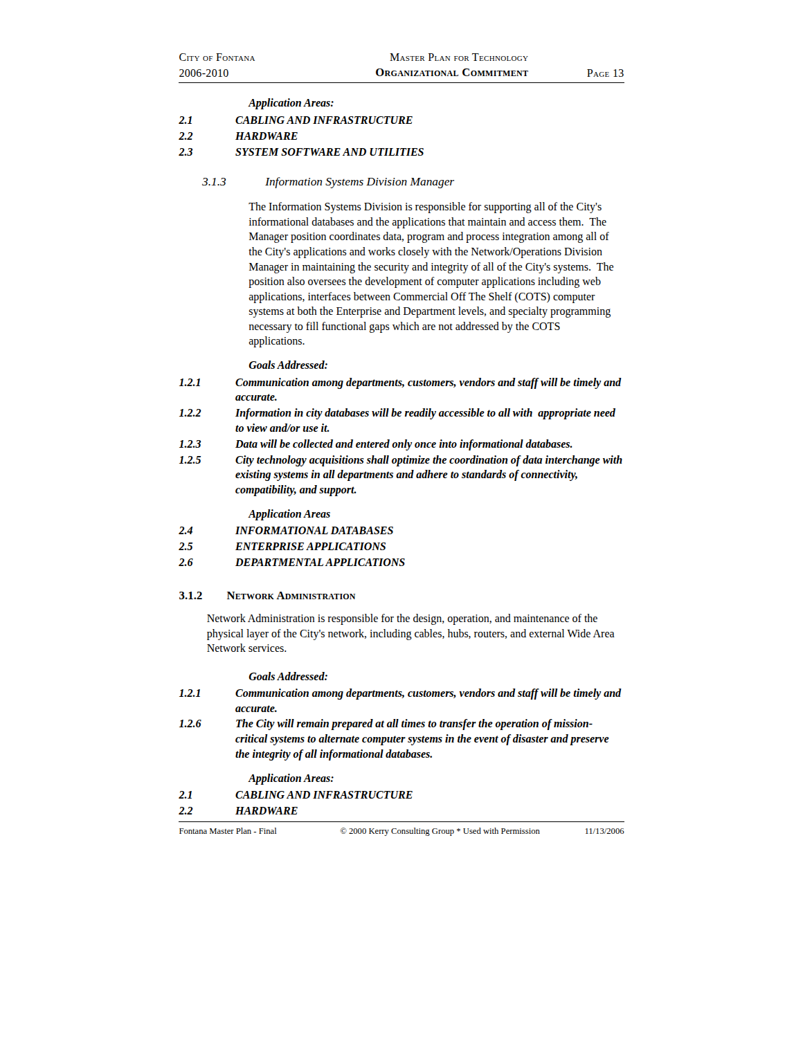| City of Fontana | Master Plan for Technology |
| 2006-2010 | Organizational Commitment | Page 13 |
Application Areas:
2.1 Cabling and Infrastructure
2.2 Hardware
2.3 System Software and Utilities
3.1.3 Information Systems Division Manager
The Information Systems Division is responsible for supporting all of the City's informational databases and the applications that maintain and access them. The Manager position coordinates data, program and process integration among all of the City's applications and works closely with the Network/Operations Division Manager in maintaining the security and integrity of all of the City's systems. The position also oversees the development of computer applications including web applications, interfaces between Commercial Off The Shelf (COTS) computer systems at both the Enterprise and Department levels, and specialty programming necessary to fill functional gaps which are not addressed by the COTS applications.
Goals Addressed:
1.2.1 Communication among departments, customers, vendors and staff will be timely and accurate.
1.2.2 Information in city databases will be readily accessible to all with appropriate need to view and/or use it.
1.2.3 Data will be collected and entered only once into informational databases.
1.2.5 City technology acquisitions shall optimize the coordination of data interchange with existing systems in all departments and adhere to standards of connectivity, compatibility, and support.
Application Areas
2.4 Informational Databases
2.5 Enterprise Applications
2.6 Departmental Applications
3.1.2 Network Administration
Network Administration is responsible for the design, operation, and maintenance of the physical layer of the City's network, including cables, hubs, routers, and external Wide Area Network services.
Goals Addressed:
1.2.1 Communication among departments, customers, vendors and staff will be timely and accurate.
1.2.6 The City will remain prepared at all times to transfer the operation of mission-critical systems to alternate computer systems in the event of disaster and preserve the integrity of all informational databases.
Application Areas:
2.1 Cabling and Infrastructure
2.2 Hardware
| Fontana Master Plan - Final | © 2000 Kerry Consulting Group * Used with Permission | 11/13/2006 |